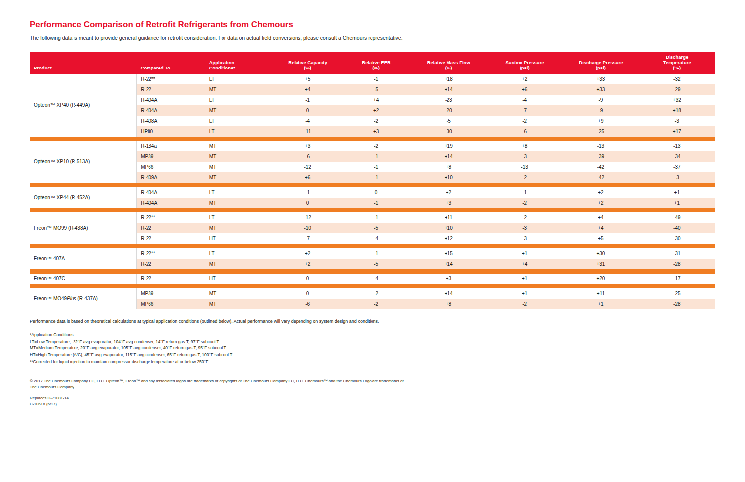Performance Comparison of Retrofit Refrigerants from Chemours
The following data is meant to provide general guidance for retrofit consideration. For data on actual field conversions, please consult a Chemours representative.
| Product | Compared To | Application Conditions* | Relative Capacity (%) | Relative EER (%) | Relative Mass Flow (%) | Suction Pressure (psi) | Discharge Pressure (psi) | Discharge Temperature (°F) |
| --- | --- | --- | --- | --- | --- | --- | --- | --- |
| Opteon™ XP40 (R-449A) | R-22** | LT | +5 | -1 | +18 | +2 | +33 | -32 |
| R-22 | MT | +4 | -5 | +14 | +6 | +33 | -29 |
| R-404A | LT | -1 | +4 | -23 | -4 | -9 | +32 |
| R-404A | MT | 0 | +2 | -20 | -7 | -9 | +18 |
| R-408A | LT | -4 | -2 | -5 | -2 | +9 | -3 |
| HP80 | LT | -11 | +3 | -30 | -6 | -25 | +17 |
| Opteon™ XP10 (R-513A) | R-134a | MT | +3 | -2 | +19 | +8 | -13 | -13 |
| MP39 | MT | -6 | -1 | +14 | -3 | -39 | -34 |
| MP66 | MT | -12 | -1 | +8 | -13 | -42 | -37 |
| R-409A | MT | +6 | -1 | +10 | -2 | -42 | -3 |
| Opteon™ XP44 (R-452A) | R-404A | LT | -1 | 0 | +2 | -1 | +2 | +1 |
| R-404A | MT | 0 | -1 | +3 | -2 | +2 | +1 |
| Freon™ MO99 (R-438A) | R-22** | LT | -12 | -1 | +11 | -2 | +4 | -49 |
| R-22 | MT | -10 | -5 | +10 | -3 | +4 | -40 |
| R-22 | HT | -7 | -4 | +12 | -3 | +5 | -30 |
| Freon™ 407A | R-22** | LT | +2 | -1 | +15 | +1 | +30 | -31 |
| R-22 | MT | +2 | -5 | +14 | +4 | +31 | -28 |
| Freon™ 407C | R-22 | HT | 0 | -4 | +3 | +1 | +20 | -17 |
| Freon™ MO49 Plus (R-437A) | MP39 | MT | 0 | -2 | +14 | +1 | +11 | -25 |
| MP66 | MT | -6 | -2 | +8 | -2 | +1 | -28 |
Performance data is based on theoretical calculations at typical application conditions (outlined below). Actual performance will vary depending on system design and conditions.
*Application Conditions:
LT=Low Temperature; -22°F avg evaporator, 104°F avg condenser, 14°F return gas T, 97°F subcool T
MT=Medium Temperature; 20°F avg evaporator, 105°F avg condenser, 40°F return gas T, 95°F subcool T
HT=High Temperature (A/C); 45°F avg evaporator, 115°F avg condenser, 65°F return gas T, 100°F subcool T
**Corrected for liquid injection to maintain compressor discharge temperature at or below 250°F
© 2017 The Chemours Company FC, LLC. Opteon™, Freon™ and any associated logos are trademarks or copyrights of The Chemours Company FC, LLC. Chemours™ and the Chemours Logo are trademarks of
The Chemours Company.
Replaces H-71081-14
C-10618 (6/17)